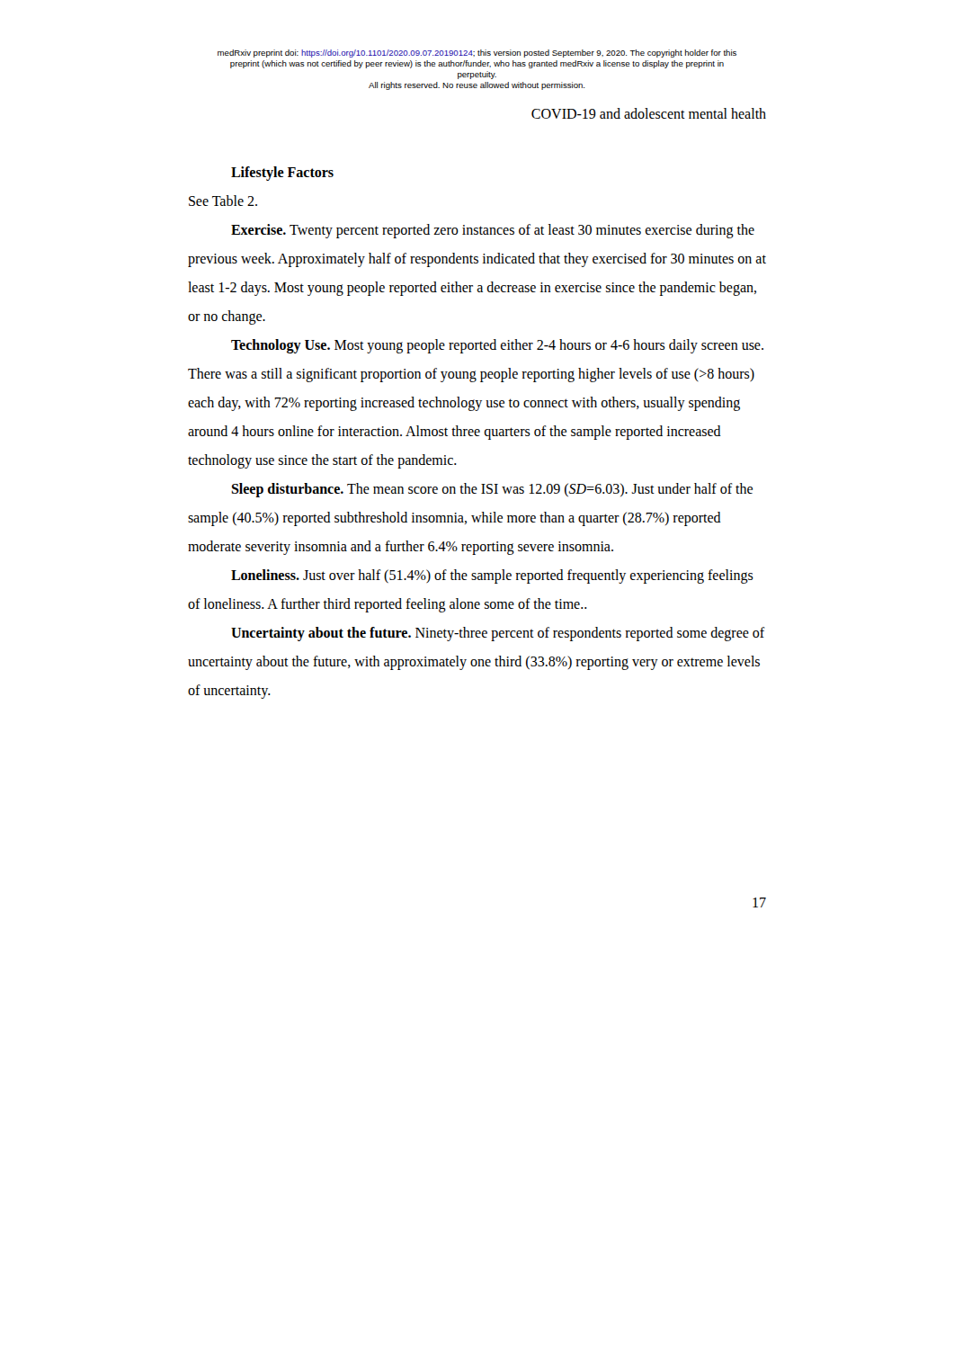medRxiv preprint doi: https://doi.org/10.1101/2020.09.07.20190124; this version posted September 9, 2020. The copyright holder for this preprint (which was not certified by peer review) is the author/funder, who has granted medRxiv a license to display the preprint in perpetuity. All rights reserved. No reuse allowed without permission.
COVID-19 and adolescent mental health
Lifestyle Factors
See Table 2.
Exercise. Twenty percent reported zero instances of at least 30 minutes exercise during the previous week. Approximately half of respondents indicated that they exercised for 30 minutes on at least 1-2 days. Most young people reported either a decrease in exercise since the pandemic began, or no change.
Technology Use. Most young people reported either 2-4 hours or 4-6 hours daily screen use. There was a still a significant proportion of young people reporting higher levels of use (>8 hours) each day, with 72% reporting increased technology use to connect with others, usually spending around 4 hours online for interaction. Almost three quarters of the sample reported increased technology use since the start of the pandemic.
Sleep disturbance. The mean score on the ISI was 12.09 (SD=6.03). Just under half of the sample (40.5%) reported subthreshold insomnia, while more than a quarter (28.7%) reported moderate severity insomnia and a further 6.4% reporting severe insomnia.
Loneliness. Just over half (51.4%) of the sample reported frequently experiencing feelings of loneliness. A further third reported feeling alone some of the time..
Uncertainty about the future. Ninety-three percent of respondents reported some degree of uncertainty about the future, with approximately one third (33.8%) reporting very or extreme levels of uncertainty.
17